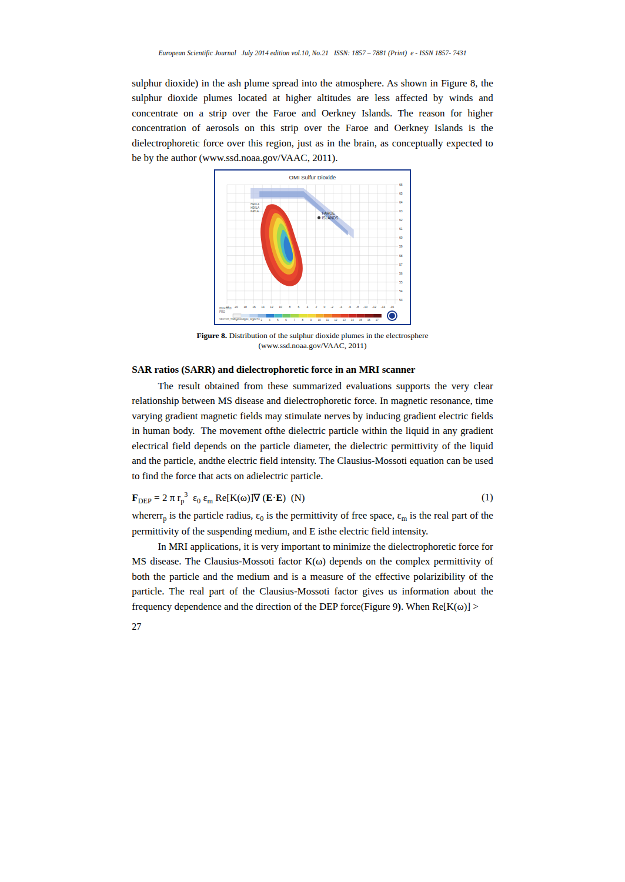European Scientific Journal July 2014 edition vol.10, No.21 ISSN: 1857 – 7881 (Print) e - ISSN 1857- 7431
sulphur dioxide) in the ash plume spread into the atmosphere. As shown in Figure 8, the sulphur dioxide plumes located at higher altitudes are less affected by winds and concentrate on a strip over the Faroe and Oerkney Islands. The reason for higher concentration of aerosols on this strip over the Faroe and Oerkney Islands is the dielectrophoretic force over this region, just as in the brain, as conceptually expected to be by the author (www.ssd.noaa.gov/VAAC, 2011).
Figure 8. Distribution of the sulphur dioxide plumes in the electrosphere
(www.ssd.noaa.gov/VAAC, 2011)
SAR ratios (SARR) and dielectrophoretic force in an MRI scanner
The result obtained from these summarized evaluations supports the very clear relationship between MS disease and dielectrophoretic force. In magnetic resonance, time varying gradient magnetic fields may stimulate nerves by inducing gradient electric fields in human body. The movement ofthe dielectric particle within the liquid in any gradient electrical field depends on the particle diameter, the dielectric permittivity of the liquid and the particle, andthe electric field intensity. The Clausius-Mossoti equation can be used to find the force that acts on adielectric particle.
FDEP = 2 π rp 3 ε0 εm Re[K(ω)]∇ (E·E) (N) (1)
whererrp is the particle radius, ε0 is the permittivity of free space, εm is the real part of the permittivity of the suspending medium, and E isthe electric field intensity.
In MRI applications, it is very important to minimize the dielectrophoretic force for MS disease. The Clausius-Mossoti factor K(ω) depends on the complex permittivity of both the particle and the medium and is a measure of the effective polarizibility of the particle. The real part of the Clausius-Mossoti factor gives us information about the frequency dependence and the direction of the DEP force(Figure 9). When Re[K(ω)] >
27